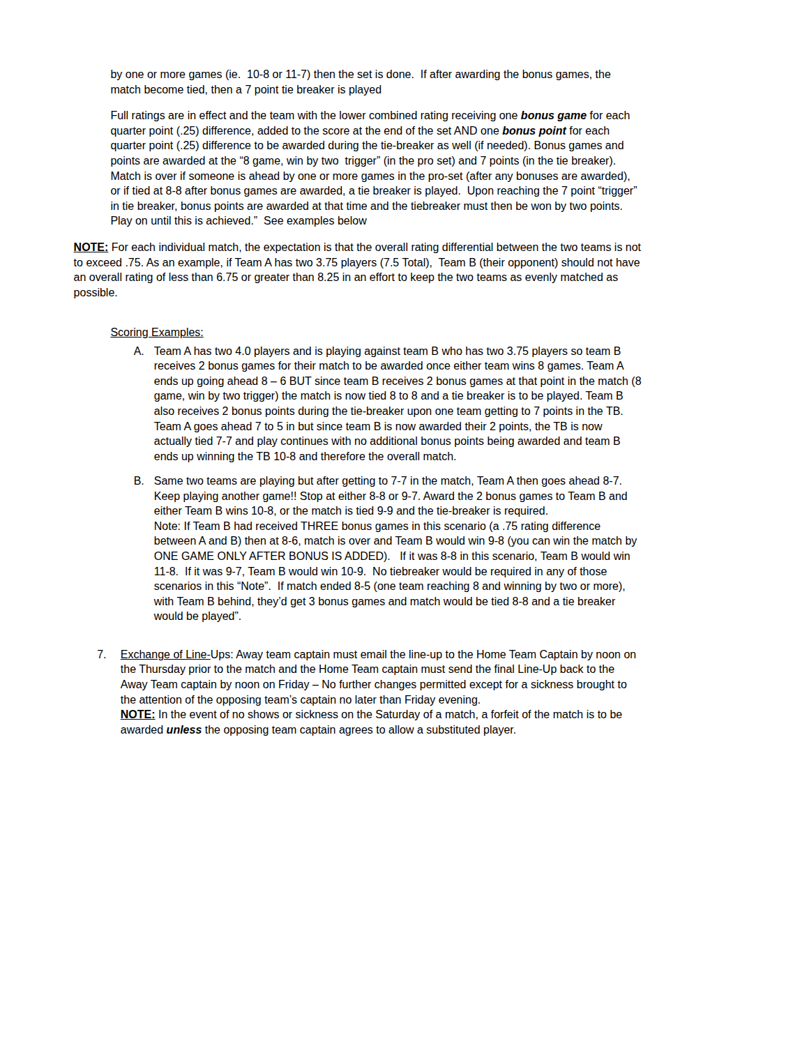by one or more games (ie. 10-8 or 11-7) then the set is done. If after awarding the bonus games, the match become tied, then a 7 point tie breaker is played
Full ratings are in effect and the team with the lower combined rating receiving one bonus game for each quarter point (.25) difference, added to the score at the end of the set AND one bonus point for each quarter point (.25) difference to be awarded during the tie-breaker as well (if needed). Bonus games and points are awarded at the “8 game, win by two trigger” (in the pro set) and 7 points (in the tie breaker). Match is over if someone is ahead by one or more games in the pro-set (after any bonuses are awarded), or if tied at 8-8 after bonus games are awarded, a tie breaker is played. Upon reaching the 7 point “trigger” in tie breaker, bonus points are awarded at that time and the tiebreaker must then be won by two points. Play on until this is achieved.” See examples below
NOTE: For each individual match, the expectation is that the overall rating differential between the two teams is not to exceed .75. As an example, if Team A has two 3.75 players (7.5 Total), Team B (their opponent) should not have an overall rating of less than 6.75 or greater than 8.25 in an effort to keep the two teams as evenly matched as possible.
Scoring Examples:
Team A has two 4.0 players and is playing against team B who has two 3.75 players so team B receives 2 bonus games for their match to be awarded once either team wins 8 games. Team A ends up going ahead 8 – 6 BUT since team B receives 2 bonus games at that point in the match (8 game, win by two trigger) the match is now tied 8 to 8 and a tie breaker is to be played. Team B also receives 2 bonus points during the tie-breaker upon one team getting to 7 points in the TB. Team A goes ahead 7 to 5 in but since team B is now awarded their 2 points, the TB is now actually tied 7-7 and play continues with no additional bonus points being awarded and team B ends up winning the TB 10-8 and therefore the overall match.
Same two teams are playing but after getting to 7-7 in the match, Team A then goes ahead 8-7. Keep playing another game!! Stop at either 8-8 or 9-7. Award the 2 bonus games to Team B and either Team B wins 10-8, or the match is tied 9-9 and the tie-breaker is required.
Note: If Team B had received THREE bonus games in this scenario (a .75 rating difference between A and B) then at 8-6, match is over and Team B would win 9-8 (you can win the match by ONE GAME ONLY AFTER BONUS IS ADDED). If it was 8-8 in this scenario, Team B would win 11-8. If it was 9-7, Team B would win 10-9. No tiebreaker would be required in any of those scenarios in this “Note”. If match ended 8-5 (one team reaching 8 and winning by two or more), with Team B behind, they’d get 3 bonus games and match would be tied 8-8 and a tie breaker would be played”.
Exchange of Line-Ups: Away team captain must email the line-up to the Home Team Captain by noon on the Thursday prior to the match and the Home Team captain must send the final Line-Up back to the Away Team captain by noon on Friday – No further changes permitted except for a sickness brought to the attention of the opposing team’s captain no later than Friday evening.
NOTE: In the event of no shows or sickness on the Saturday of a match, a forfeit of the match is to be awarded unless the opposing team captain agrees to allow a substituted player.